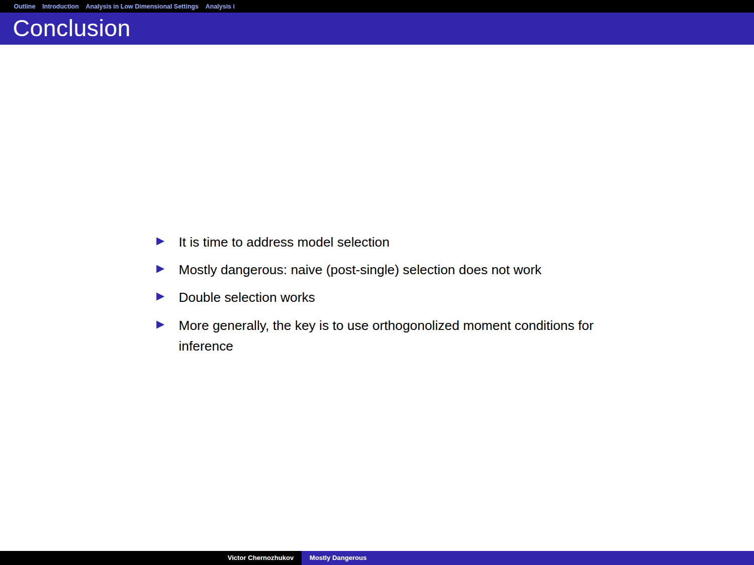Outline Introduction Analysis in Low Dimensional Settings Analysis i
Conclusion
It is time to address model selection
Mostly dangerous: naive (post-single) selection does not work
Double selection works
More generally, the key is to use orthogonolized moment conditions for inference
Victor Chernozhukov
Mostly Dangerous